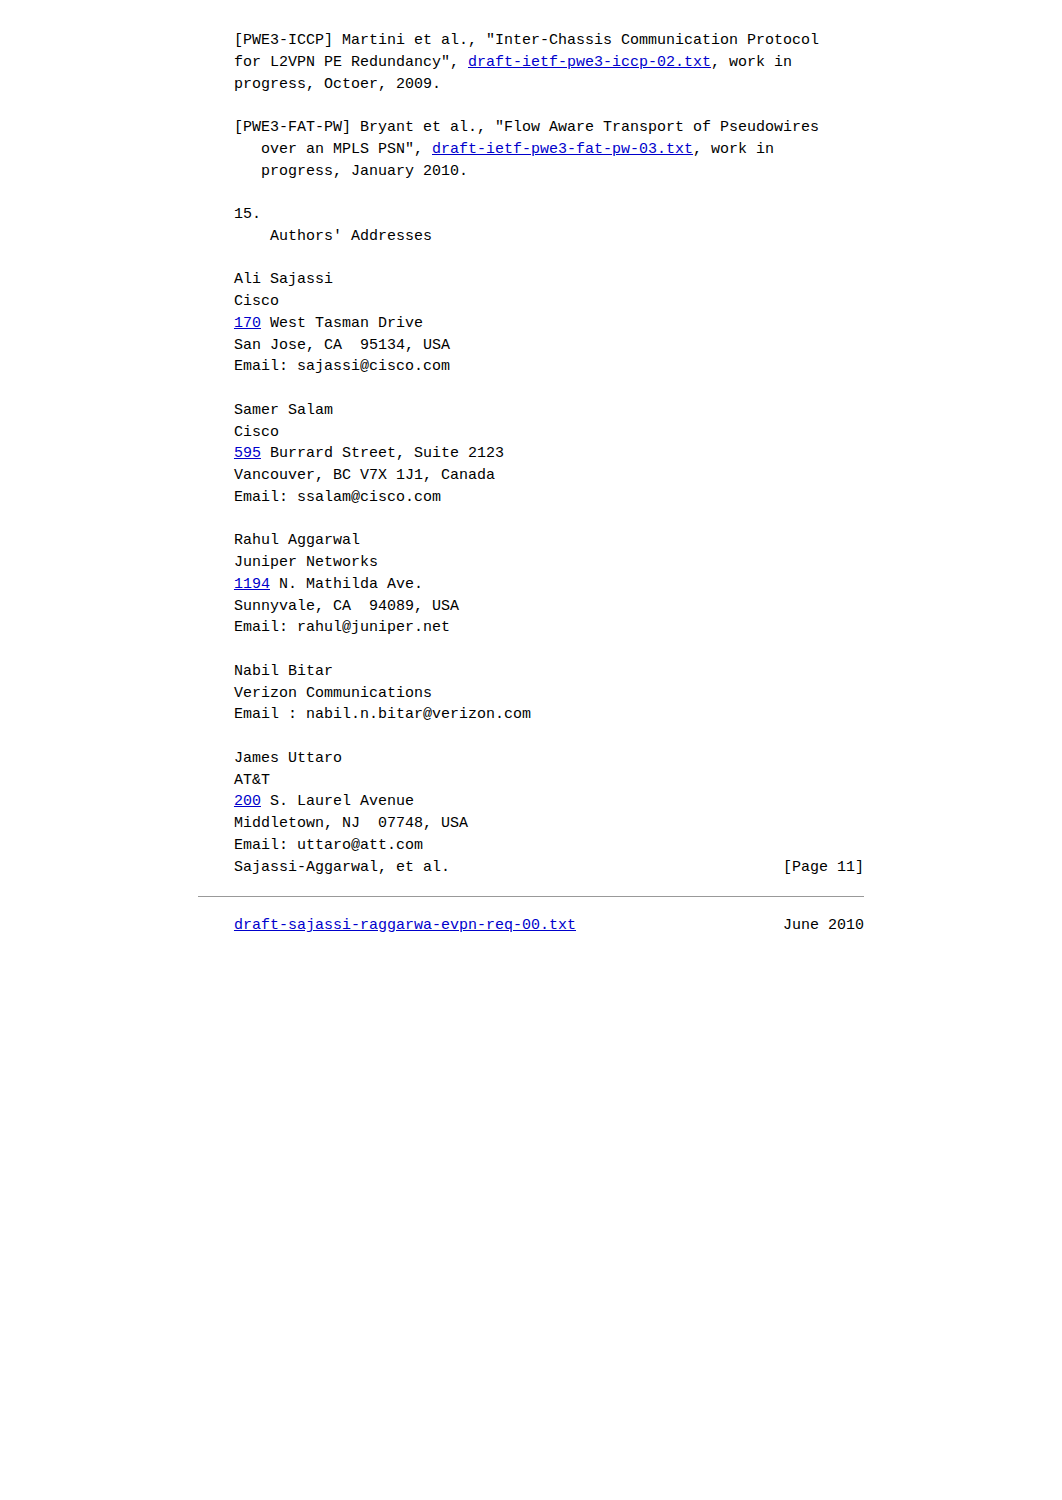[PWE3-ICCP] Martini et al., "Inter-Chassis Communication Protocol
for L2VPN PE Redundancy", draft-ietf-pwe3-iccp-02.txt, work in
progress, Octoer, 2009.

[PWE3-FAT-PW] Bryant et al., "Flow Aware Transport of Pseudowires
   over an MPLS PSN", draft-ietf-pwe3-fat-pw-03.txt, work in
   progress, January 2010.
15.
    Authors' Addresses

Ali Sajassi
Cisco
170 West Tasman Drive
San Jose, CA  95134, USA
Email: sajassi@cisco.com

Samer Salam
Cisco
595 Burrard Street, Suite 2123
Vancouver, BC V7X 1J1, Canada
Email: ssalam@cisco.com

Rahul Aggarwal
Juniper Networks
1194 N. Mathilda Ave.
Sunnyvale, CA  94089, USA
Email: rahul@juniper.net

Nabil Bitar
Verizon Communications
Email : nabil.n.bitar@verizon.com

James Uttaro
AT&T
200 S. Laurel Avenue
Middletown, NJ  07748, USA
Email: uttaro@att.com

Sajassi-Aggarwal, et al.
[Page 11]
draft-sajassi-raggarwa-evpn-req-00.txt
June 2010